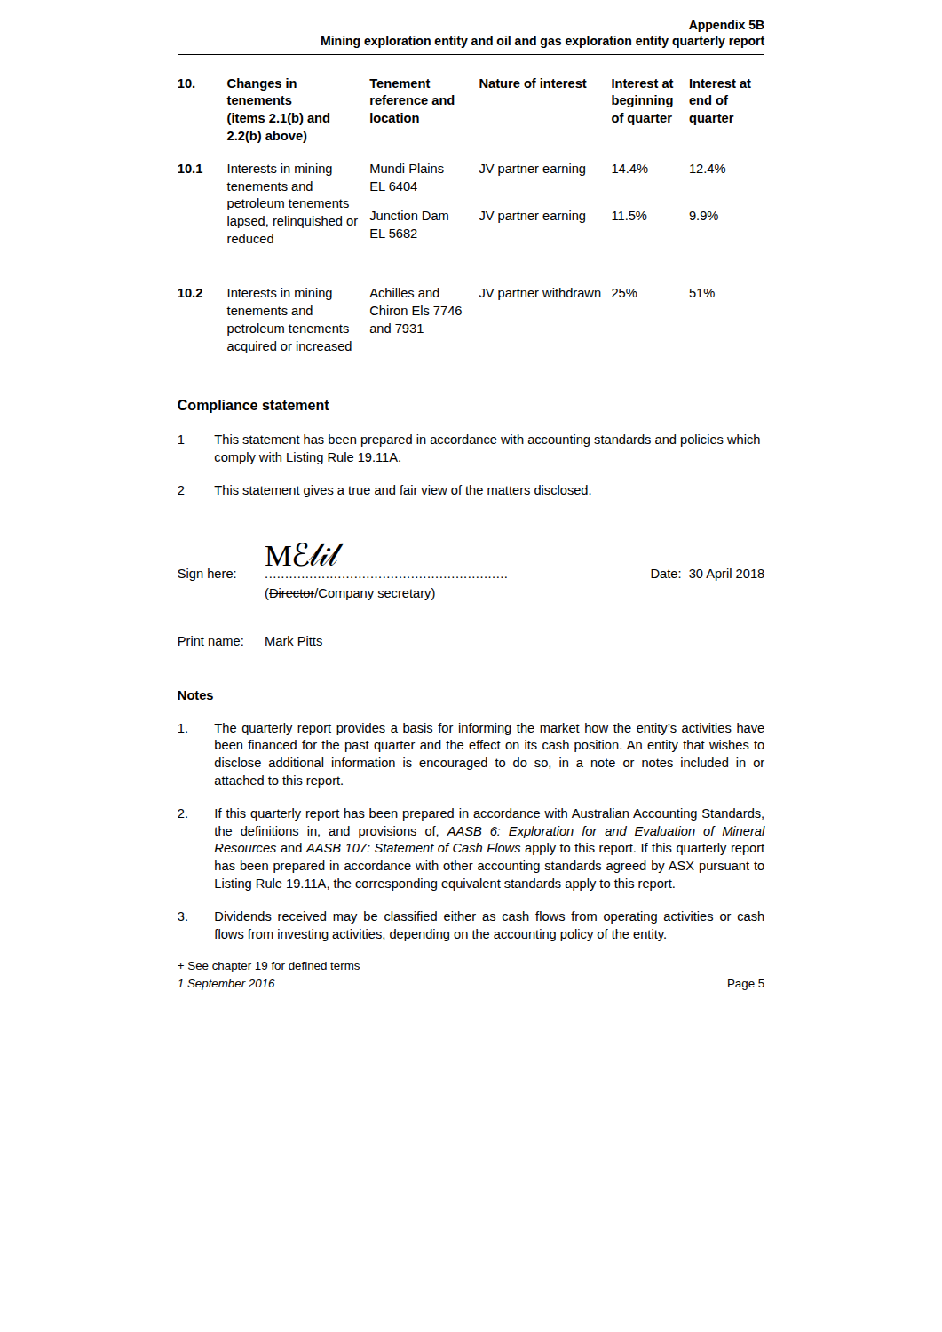Appendix 5B
Mining exploration entity and oil and gas exploration entity quarterly report
| 10. | Changes in tenements (items 2.1(b) and 2.2(b) above) | Tenement reference and location | Nature of interest | Interest at beginning of quarter | Interest at end of quarter |
| --- | --- | --- | --- | --- | --- |
| 10.1 | Interests in mining tenements and petroleum tenements lapsed, relinquished or reduced | Mundi Plains EL 6404 | JV partner earning | 14.4% | 12.4% |
| | Junction Dam EL 5682 | JV partner earning | 11.5% | 9.9% |
| 10.2 | Interests in mining tenements and petroleum tenements acquired or increased | Achilles and Chiron Els 7746 and 7931 | JV partner withdrawn | 25% | 51% |
Compliance statement
1 This statement has been prepared in accordance with accounting standards and policies which comply with Listing Rule 19.11A.
2 This statement gives a true and fair view of the matters disclosed.
Mℰ𝓁𝒾𝓁
Sign here: ............................................................ Date: 30 April 2018
(Director/Company secretary)
Print name: Mark Pitts
Notes
1. The quarterly report provides a basis for informing the market how the entity’s activities have been financed for the past quarter and the effect on its cash position. An entity that wishes to disclose additional information is encouraged to do so, in a note or notes included in or attached to this report.
2. If this quarterly report has been prepared in accordance with Australian Accounting Standards, the definitions in, and provisions of, AASB 6: Exploration for and Evaluation of Mineral Resources and AASB 107: Statement of Cash Flows apply to this report. If this quarterly report has been prepared in accordance with other accounting standards agreed by ASX pursuant to Listing Rule 19.11A, the corresponding equivalent standards apply to this report.
3. Dividends received may be classified either as cash flows from operating activities or cash flows from investing activities, depending on the accounting policy of the entity.
+ See chapter 19 for defined terms
1 September 2016 Page 5